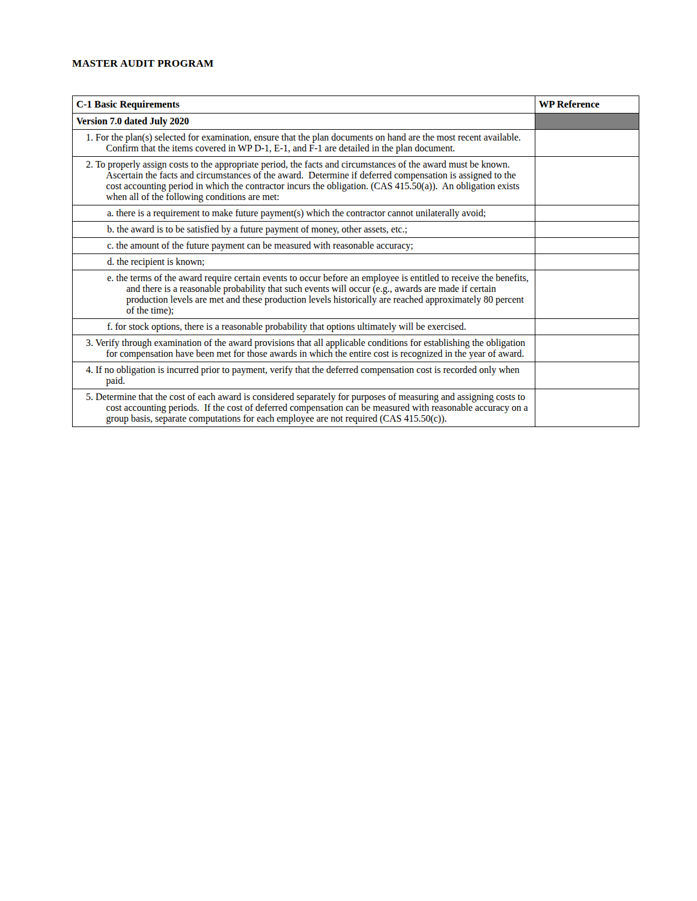MASTER AUDIT PROGRAM
| C-1 Basic Requirements | WP Reference |
| --- | --- |
| Version 7.0 dated July 2020 | |
| 1. For the plan(s) selected for examination, ensure that the plan documents on hand are the most recent available. Confirm that the items covered in WP D-1, E-1, and F-1 are detailed in the plan document. | |
| 2. To properly assign costs to the appropriate period, the facts and circumstances of the award must be known. Ascertain the facts and circumstances of the award. Determine if deferred compensation is assigned to the cost accounting period in which the contractor incurs the obligation. (CAS 415.50(a)). An obligation exists when all of the following conditions are met: | |
| a. there is a requirement to make future payment(s) which the contractor cannot unilaterally avoid; | |
| b. the award is to be satisfied by a future payment of money, other assets, etc.; | |
| c. the amount of the future payment can be measured with reasonable accuracy; | |
| d. the recipient is known; | |
| e. the terms of the award require certain events to occur before an employee is entitled to receive the benefits, and there is a reasonable probability that such events will occur (e.g., awards are made if certain production levels are met and these production levels historically are reached approximately 80 percent of the time); | |
| f. for stock options, there is a reasonable probability that options ultimately will be exercised. | |
| 3. Verify through examination of the award provisions that all applicable conditions for establishing the obligation for compensation have been met for those awards in which the entire cost is recognized in the year of award. | |
| 4. If no obligation is incurred prior to payment, verify that the deferred compensation cost is recorded only when paid. | |
| 5. Determine that the cost of each award is considered separately for purposes of measuring and assigning costs to cost accounting periods. If the cost of deferred compensation can be measured with reasonable accuracy on a group basis, separate computations for each employee are not required (CAS 415.50(c)). | |